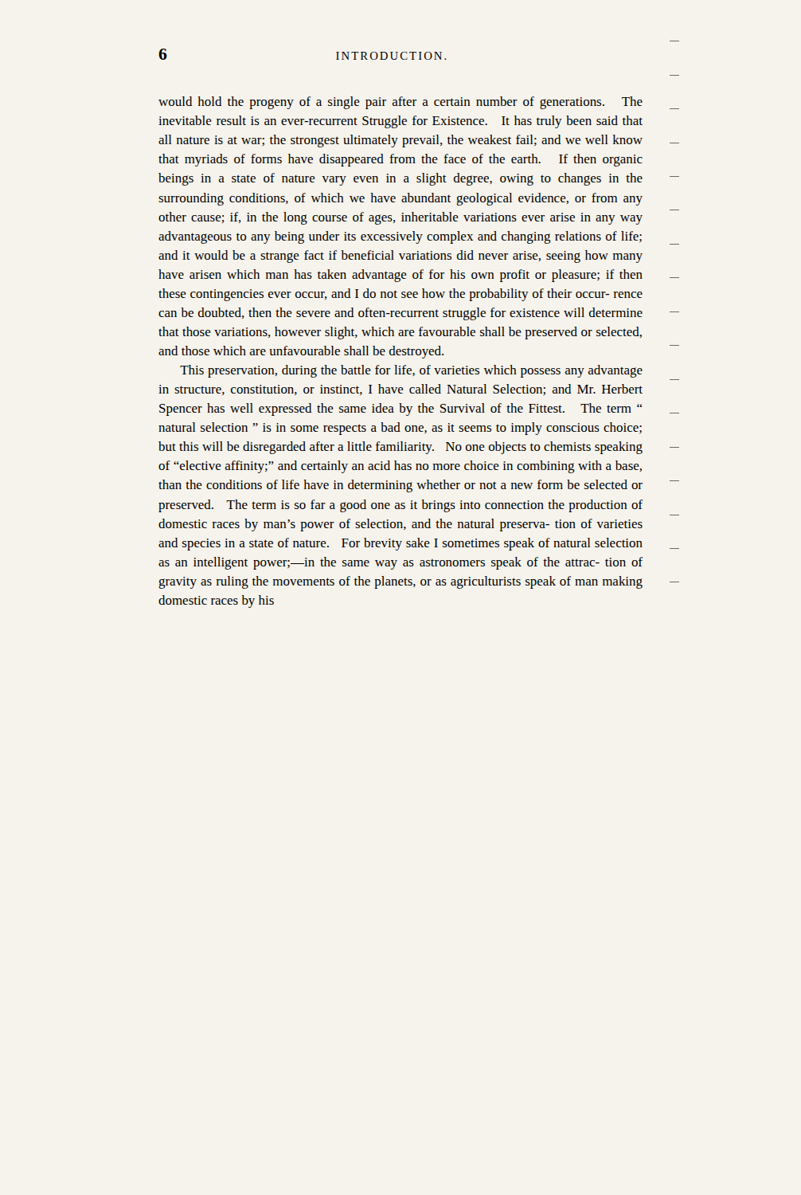6
Introduction.
would hold the progeny of a single pair after a certain number of generations. The inevitable result is an ever-recurrent Struggle for Existence. It has truly been said that all nature is at war; the strongest ultimately prevail, the weakest fail; and we well know that myriads of forms have disappeared from the face of the earth. If then organic beings in a state of nature vary even in a slight degree, owing to changes in the surrounding conditions, of which we have abundant geological evidence, or from any other cause; if, in the long course of ages, inheritable variations ever arise in any way advantageous to any being under its excessively complex and changing relations of life; and it would be a strange fact if beneficial variations did never arise, seeing how many have arisen which man has taken advantage of for his own profit or pleasure; if then these contingencies ever occur, and I do not see how the probability of their occur- rence can be doubted, then the severe and often-recurrent struggle for existence will determine that those variations, however slight, which are favourable shall be preserved or selected, and those which are unfavourable shall be destroyed.
This preservation, during the battle for life, of varieties which possess any advantage in structure, constitution, or instinct, I have called Natural Selection; and Mr. Herbert Spencer has well expressed the same idea by the Survival of the Fittest. The term “ natural selection ” is in some respects a bad one, as it seems to imply conscious choice; but this will be disregarded after a little familiarity. No one objects to chemists speaking of “elective affinity;” and certainly an acid has no more choice in combining with a base, than the conditions of life have in determining whether or not a new form be selected or preserved. The term is so far a good one as it brings into connection the production of domestic races by man’s power of selection, and the natural preserva- tion of varieties and species in a state of nature. For brevity sake I sometimes speak of natural selection as an intelligent power;—in the same way as astronomers speak of the attrac- tion of gravity as ruling the movements of the planets, or as agriculturists speak of man making domestic races by his